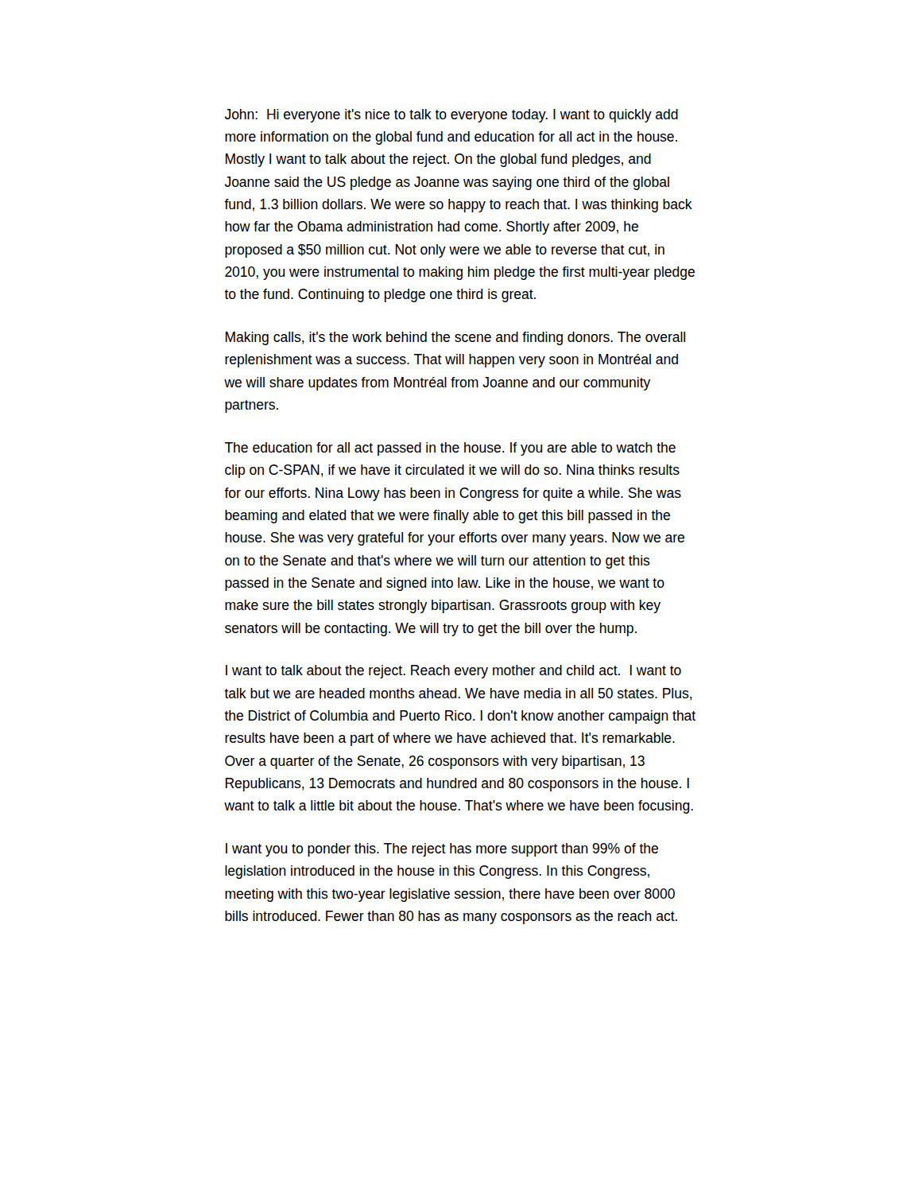John: Hi everyone it's nice to talk to everyone today. I want to quickly add more information on the global fund and education for all act in the house. Mostly I want to talk about the reject. On the global fund pledges, and Joanne said the US pledge as Joanne was saying one third of the global fund, 1.3 billion dollars. We were so happy to reach that. I was thinking back how far the Obama administration had come. Shortly after 2009, he proposed a $50 million cut. Not only were we able to reverse that cut, in 2010, you were instrumental to making him pledge the first multi-year pledge to the fund. Continuing to pledge one third is great.
Making calls, it's the work behind the scene and finding donors. The overall replenishment was a success. That will happen very soon in Montréal and we will share updates from Montréal from Joanne and our community partners.
The education for all act passed in the house. If you are able to watch the clip on C-SPAN, if we have it circulated it we will do so. Nina thinks results for our efforts. Nina Lowy has been in Congress for quite a while. She was beaming and elated that we were finally able to get this bill passed in the house. She was very grateful for your efforts over many years. Now we are on to the Senate and that's where we will turn our attention to get this passed in the Senate and signed into law. Like in the house, we want to make sure the bill states strongly bipartisan. Grassroots group with key senators will be contacting. We will try to get the bill over the hump.
I want to talk about the reject. Reach every mother and child act. I want to talk but we are headed months ahead. We have media in all 50 states. Plus, the District of Columbia and Puerto Rico. I don't know another campaign that results have been a part of where we have achieved that. It's remarkable. Over a quarter of the Senate, 26 cosponsors with very bipartisan, 13 Republicans, 13 Democrats and hundred and 80 cosponsors in the house. I want to talk a little bit about the house. That's where we have been focusing.
I want you to ponder this. The reject has more support than 99% of the legislation introduced in the house in this Congress. In this Congress, meeting with this two-year legislative session, there have been over 8000 bills introduced. Fewer than 80 has as many cosponsors as the reach act.